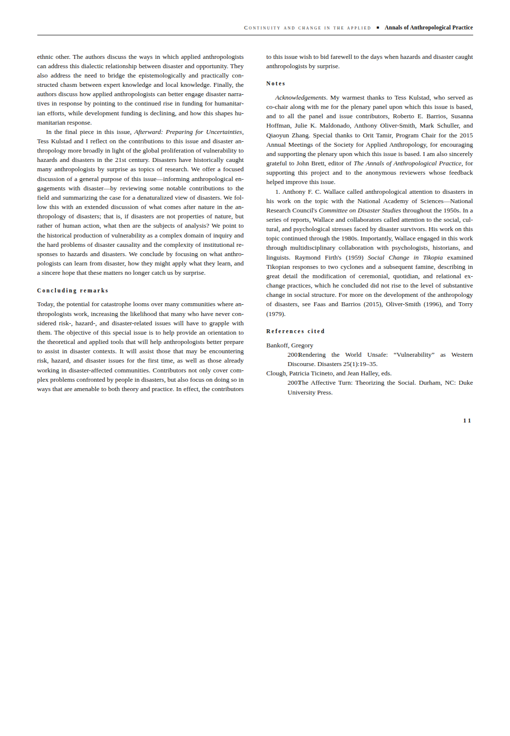Continuity and change in the applied ■ Annals of Anthropological Practice
ethnic other. The authors discuss the ways in which applied anthropologists can address this dialectic relationship between disaster and opportunity. They also address the need to bridge the epistemologically and practically constructed chasm between expert knowledge and local knowledge. Finally, the authors discuss how applied anthropologists can better engage disaster narratives in response by pointing to the continued rise in funding for humanitarian efforts, while development funding is declining, and how this shapes humanitarian response.
In the final piece in this issue, Afterward: Preparing for Uncertainties, Tess Kulstad and I reflect on the contributions to this issue and disaster anthropology more broadly in light of the global proliferation of vulnerability to hazards and disasters in the 21st century. Disasters have historically caught many anthropologists by surprise as topics of research. We offer a focused discussion of a general purpose of this issue—informing anthropological engagements with disaster—by reviewing some notable contributions to the field and summarizing the case for a denaturalized view of disasters. We follow this with an extended discussion of what comes after nature in the anthropology of disasters; that is, if disasters are not properties of nature, but rather of human action, what then are the subjects of analysis? We point to the historical production of vulnerability as a complex domain of inquiry and the hard problems of disaster causality and the complexity of institutional responses to hazards and disasters. We conclude by focusing on what anthropologists can learn from disaster, how they might apply what they learn, and a sincere hope that these matters no longer catch us by surprise.
Concluding remarks
Today, the potential for catastrophe looms over many communities where anthropologists work, increasing the likelihood that many who have never considered risk-, hazard-, and disaster-related issues will have to grapple with them. The objective of this special issue is to help provide an orientation to the theoretical and applied tools that will help anthropologists better prepare to assist in disaster contexts. It will assist those that may be encountering risk, hazard, and disaster issues for the first time, as well as those already working in disaster-affected communities. Contributors not only cover complex problems confronted by people in disasters, but also focus on doing so in ways that are amenable to both theory and practice. In effect, the contributors to this issue wish to bid farewell to the days when hazards and disaster caught anthropologists by surprise.
Notes
Acknowledgements. My warmest thanks to Tess Kulstad, who served as co-chair along with me for the plenary panel upon which this issue is based, and to all the panel and issue contributors, Roberto E. Barrios, Susanna Hoffman, Julie K. Maldonado, Anthony Oliver-Smith, Mark Schuller, and Qiaoyun Zhang. Special thanks to Orit Tamir, Program Chair for the 2015 Annual Meetings of the Society for Applied Anthropology, for encouraging and supporting the plenary upon which this issue is based. I am also sincerely grateful to John Brett, editor of The Annals of Anthropological Practice, for supporting this project and to the anonymous reviewers whose feedback helped improve this issue.
1. Anthony F. C. Wallace called anthropological attention to disasters in his work on the topic with the National Academy of Sciences—National Research Council's Committee on Disaster Studies throughout the 1950s. In a series of reports, Wallace and collaborators called attention to the social, cultural, and psychological stresses faced by disaster survivors. His work on this topic continued through the 1980s. Importantly, Wallace engaged in this work through multidisciplinary collaboration with psychologists, historians, and linguists. Raymond Firth's (1959) Social Change in Tikopia examined Tikopian responses to two cyclones and a subsequent famine, describing in great detail the modification of ceremonial, quotidian, and relational exchange practices, which he concluded did not rise to the level of substantive change in social structure. For more on the development of the anthropology of disasters, see Faas and Barrios (2015), Oliver-Smith (1996), and Torry (1979).
References cited
Bankoff, Gregory
2001 Rendering the World Unsafe: “Vulnerability” as Western Discourse. Disasters 25(1):19–35.
Clough, Patricia Ticineto, and Jean Halley, eds.
2007 The Affective Turn: Theorizing the Social. Durham, NC: Duke University Press.
11